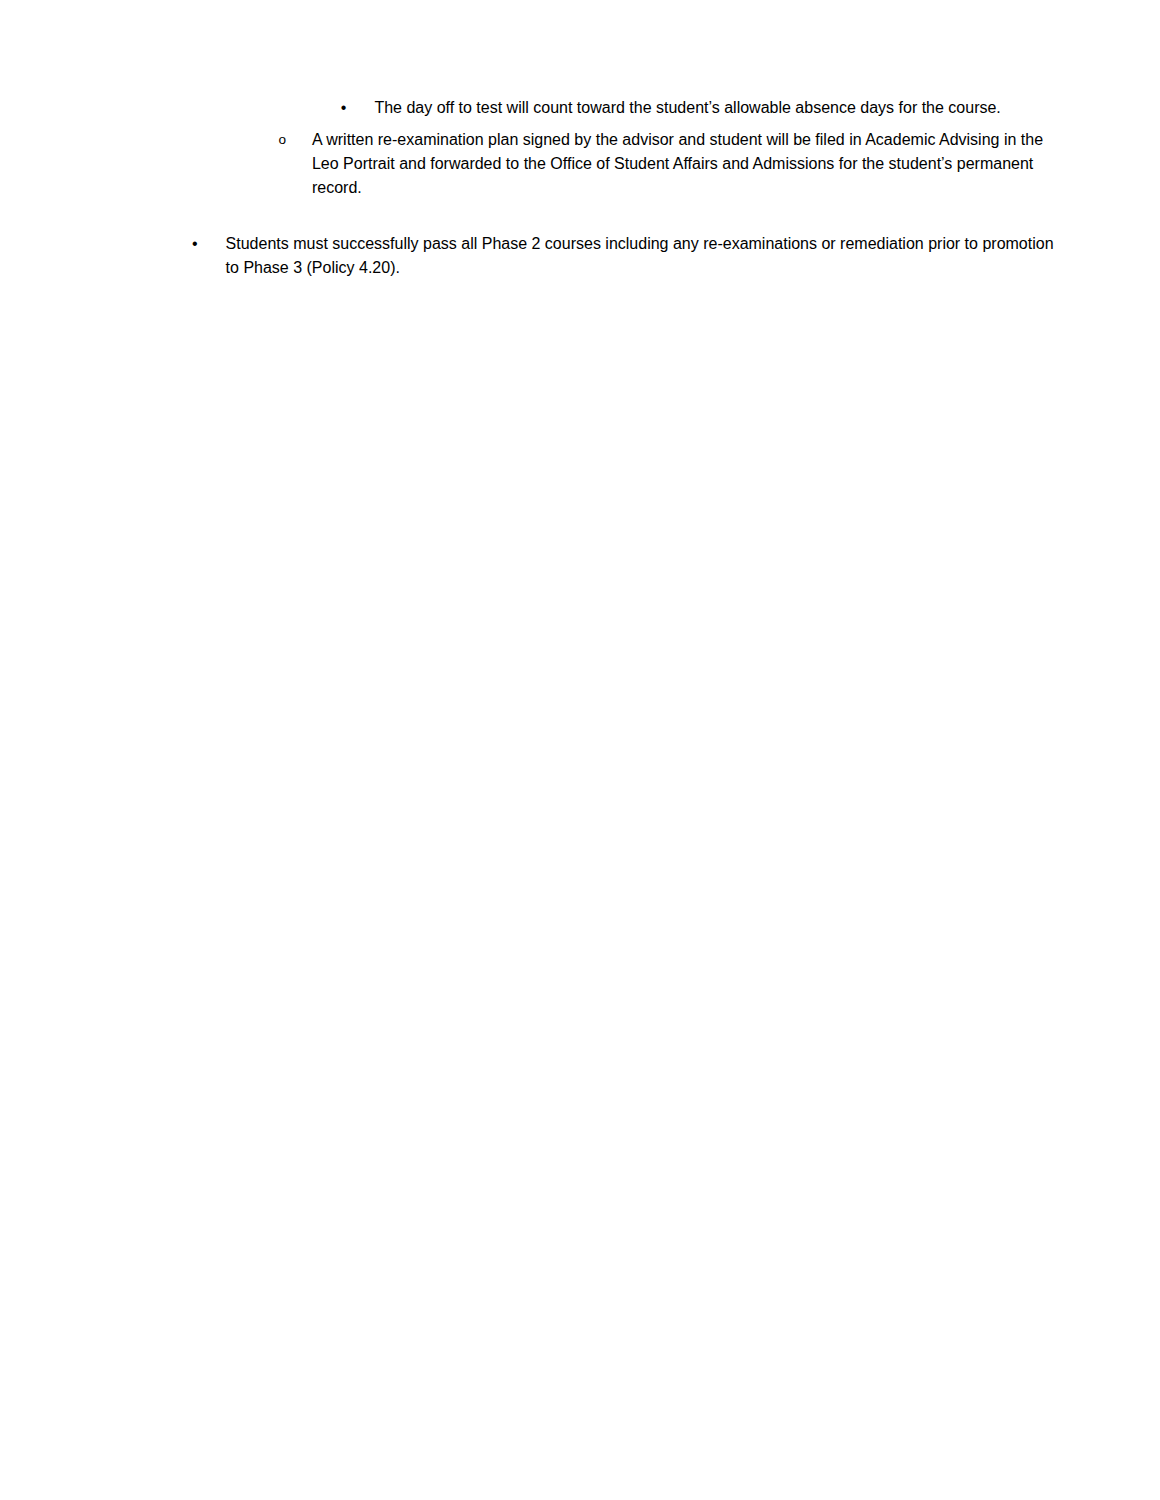The day off to test will count toward the student’s allowable absence days for the course.
A written re-examination plan signed by the advisor and student will be filed in Academic Advising in the Leo Portrait and forwarded to the Office of Student Affairs and Admissions for the student’s permanent record.
Students must successfully pass all Phase 2 courses including any re-examinations or remediation prior to promotion to Phase 3 (Policy 4.20).